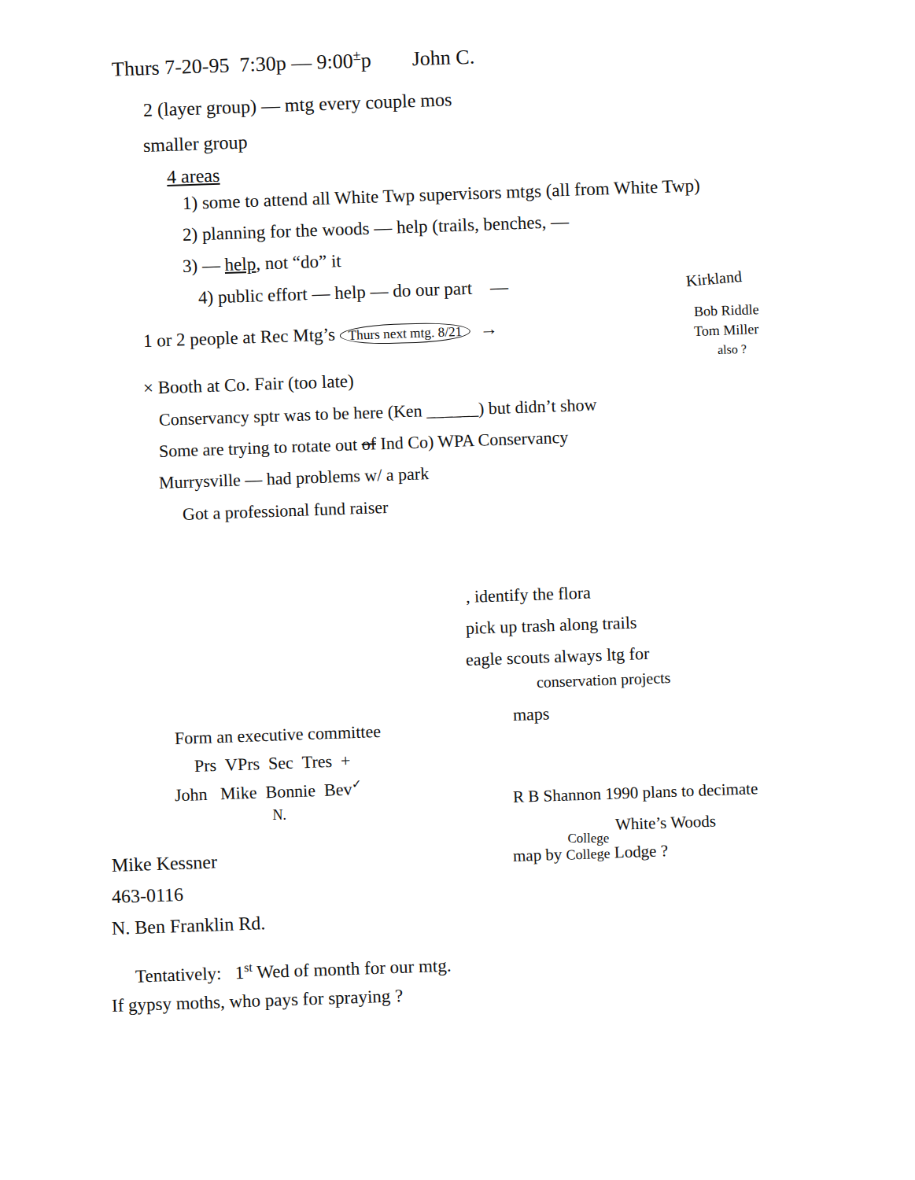Thurs 7-20-95 7:30p — 9:00±p John C.
2 (layer group) — mtg every couple mos
smaller group
4 areas
1) some to attend all White Twp supervisors mtgs (all from White Twp)
2) planning for the woods — help (trails, benches, —
3) — help, not “do” it
4) public effort — help — do our part —
Kirkland
Bob Riddle
Tom Miller
also ?
1 or 2 people at Rec Mtg’s Thurs next mtg. 8/21 →
× Booth at Co. Fair (too late)
Conservancy sptr was to be here (Ken ______) but didn’t show
Some are trying to rotate out of Ind Co) WPA Conservancy
Murrysville — had problems w/ a park
Got a professional fund raiser
, identify the flora
pick up trash along trails
eagle scouts always ltg for
conservation projects
maps
Form an executive committee
Prs VPrs Sec Tres +
John Mike Bonnie Bev✓
N.
R B Shannon 1990 plans to decimate
White’s Woods
map by College Lodge ?
College
Mike Kessner
463-0116
N. Ben Franklin Rd.
Tentatively: 1st Wed of month for our mtg.
If gypsy moths, who pays for spraying ?